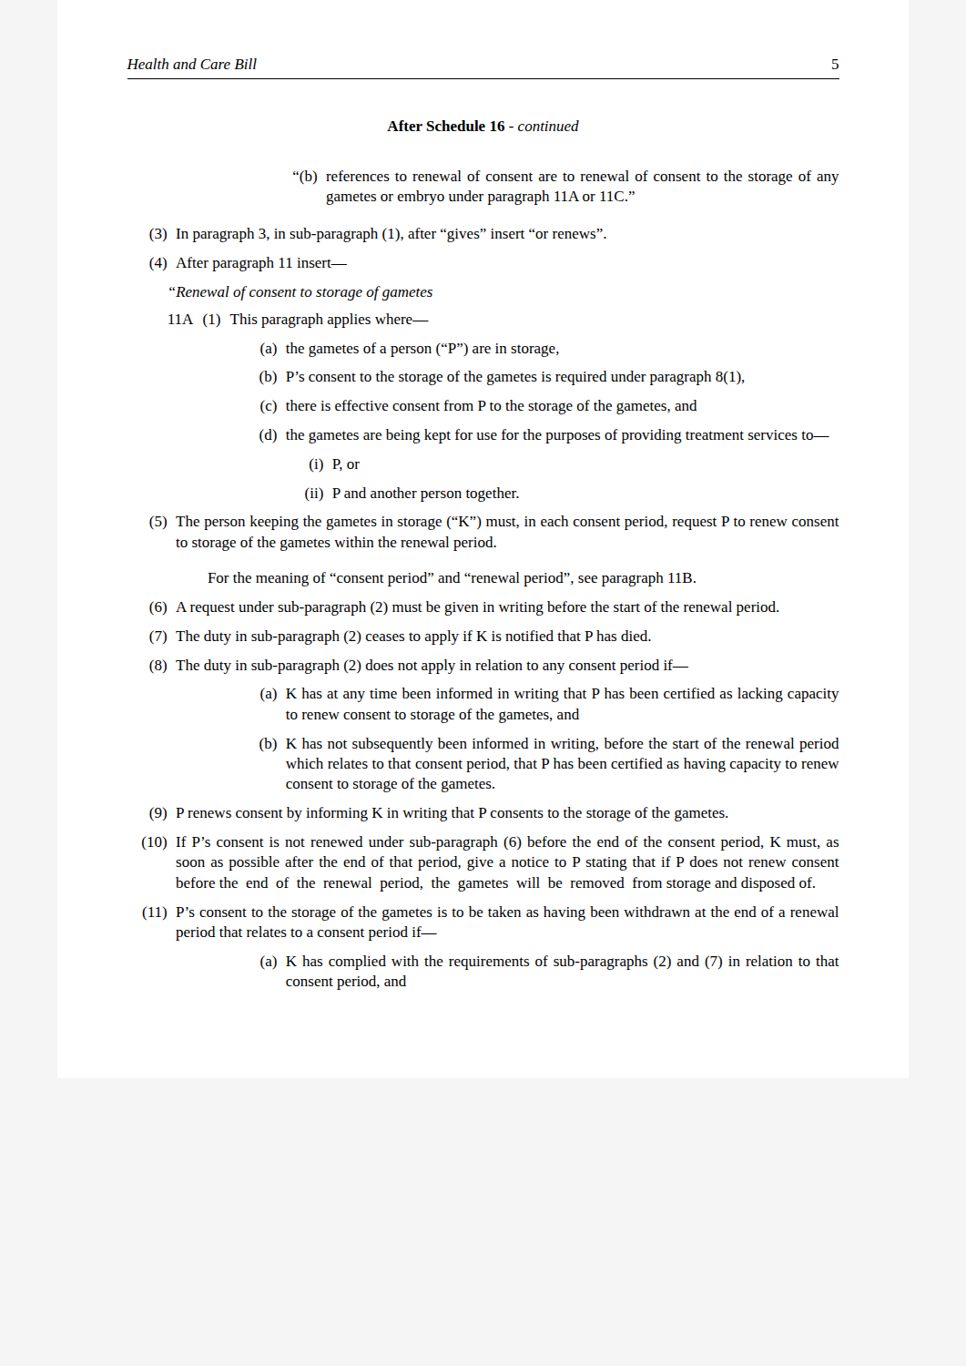Health and Care Bill 5
After Schedule 16 - continued
“(b) references to renewal of consent are to renewal of consent to the storage of any gametes or embryo under paragraph 11A or 11C.”
(3) In paragraph 3, in sub-paragraph (1), after “gives” insert “or renews”.
(4) After paragraph 11 insert—
“Renewal of consent to storage of gametes
11A (1) This paragraph applies where—
(a) the gametes of a person (“P”) are in storage,
(b) P’s consent to the storage of the gametes is required under paragraph 8(1),
(c) there is effective consent from P to the storage of the gametes, and
(d) the gametes are being kept for use for the purposes of providing treatment services to—
(i) P, or
(ii) P and another person together.
(5) The person keeping the gametes in storage (“K”) must, in each consent period, request P to renew consent to storage of the gametes within the renewal period.
For the meaning of “consent period” and “renewal period”, see paragraph 11B.
(6) A request under sub-paragraph (2) must be given in writing before the start of the renewal period.
(7) The duty in sub-paragraph (2) ceases to apply if K is notified that P has died.
(8) The duty in sub-paragraph (2) does not apply in relation to any consent period if—
(a) K has at any time been informed in writing that P has been certified as lacking capacity to renew consent to storage of the gametes, and
(b) K has not subsequently been informed in writing, before the start of the renewal period which relates to that consent period, that P has been certified as having capacity to renew consent to storage of the gametes.
(9) P renews consent by informing K in writing that P consents to the storage of the gametes.
(10) If P’s consent is not renewed under sub-paragraph (6) before the end of the consent period, K must, as soon as possible after the end of that period, give a notice to P stating that if P does not renew consent before the end of the renewal period, the gametes will be removed from storage and disposed of.
(11) P’s consent to the storage of the gametes is to be taken as having been withdrawn at the end of a renewal period that relates to a consent period if—
(a) K has complied with the requirements of sub-paragraphs (2) and (7) in relation to that consent period, and